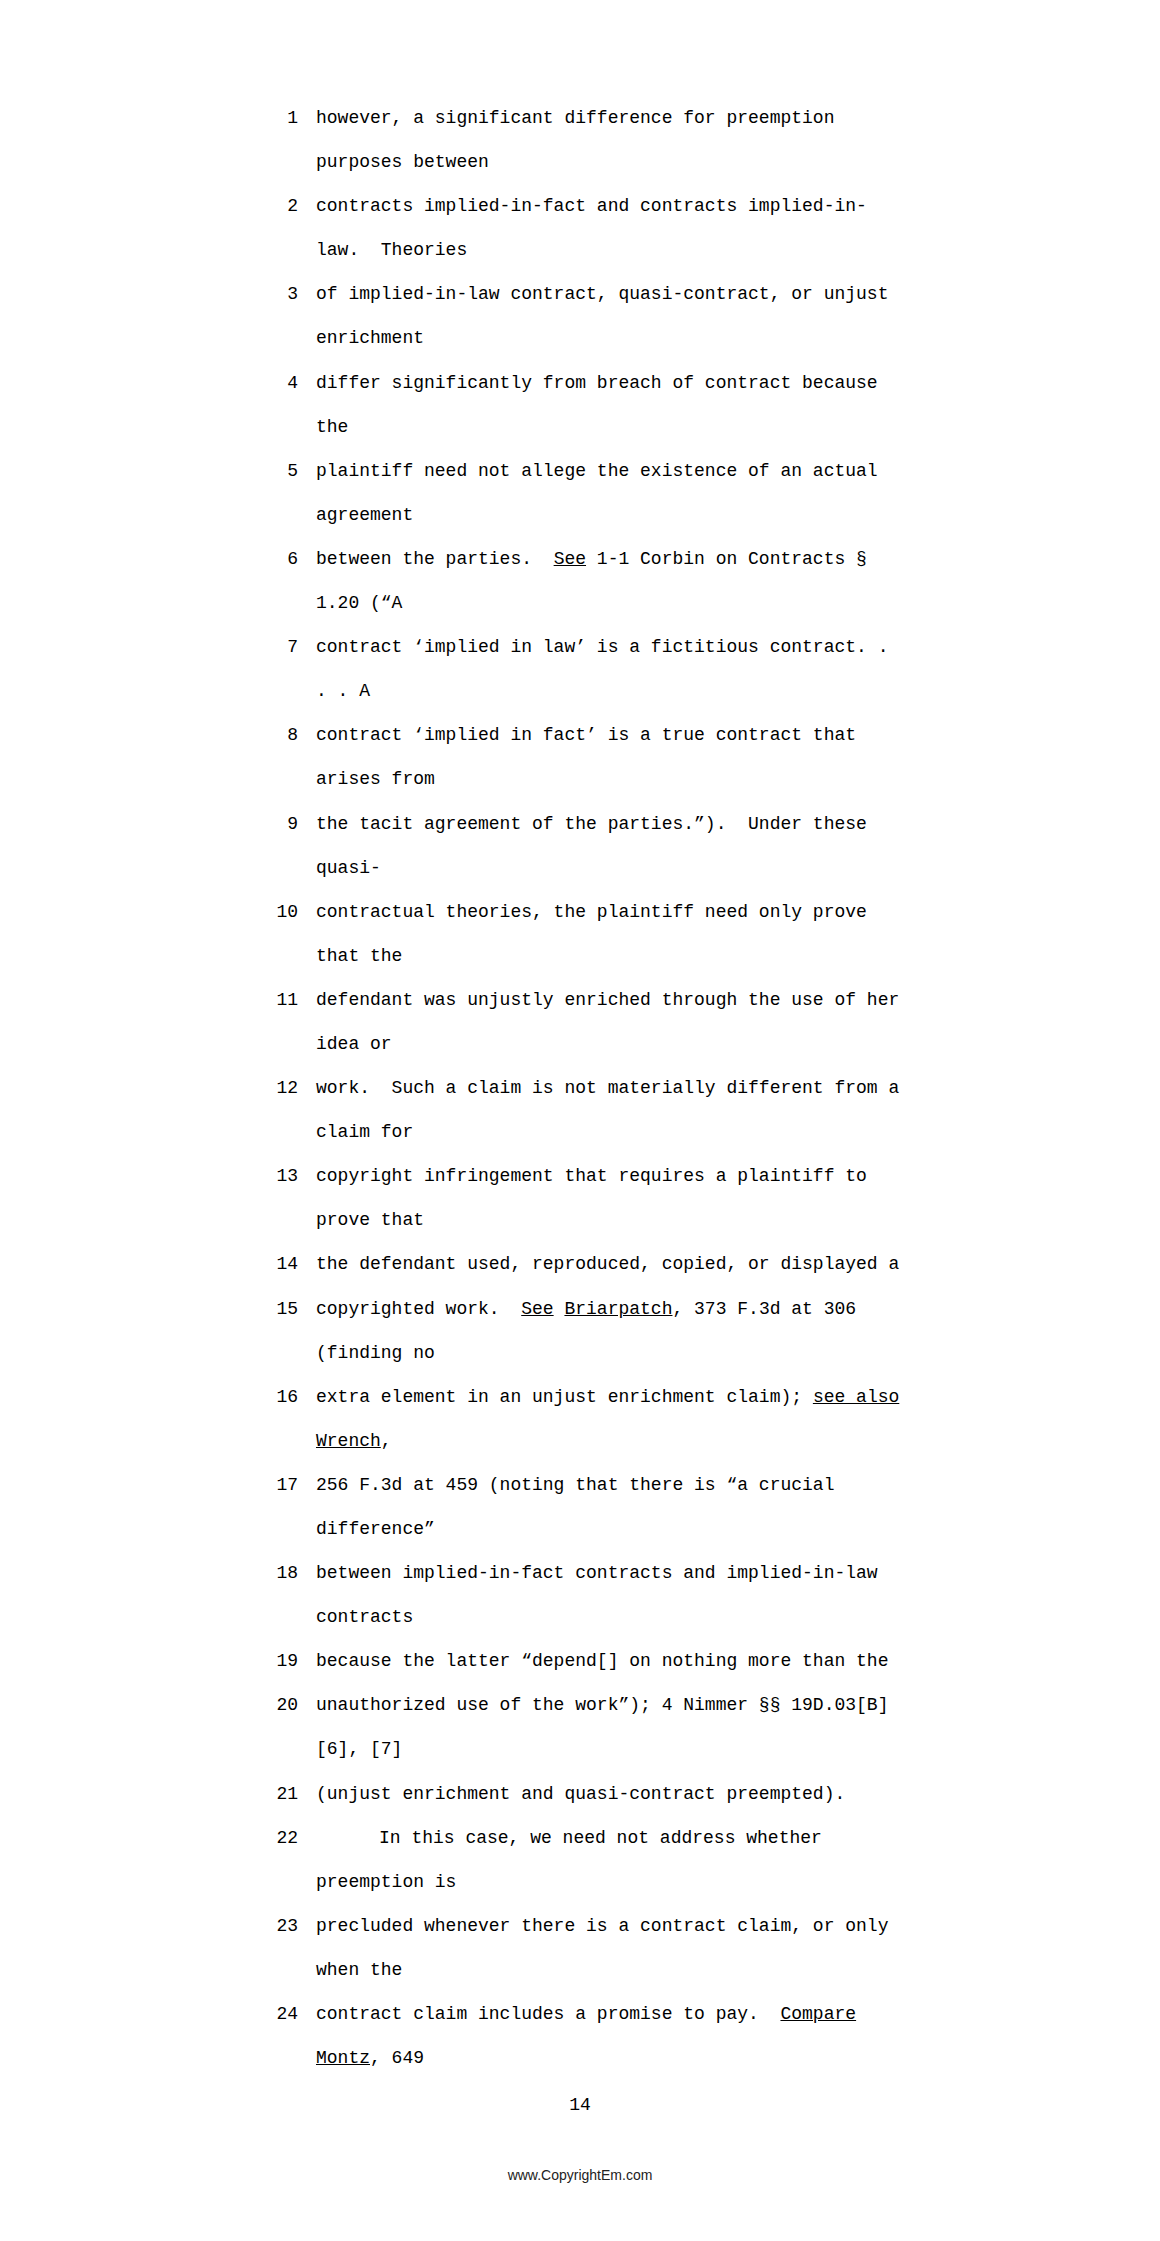however, a significant difference for preemption purposes between
contracts implied-in-fact and contracts implied-in-law. Theories
of implied-in-law contract, quasi-contract, or unjust enrichment
differ significantly from breach of contract because the
plaintiff need not allege the existence of an actual agreement
between the parties. See 1-1 Corbin on Contracts § 1.20 (“A
contract ‘implied in law’ is a fictitious contract. . . . A
contract ‘implied in fact’ is a true contract that arises from
the tacit agreement of the parties.”). Under these quasi-
contractual theories, the plaintiff need only prove that the
defendant was unjustly enriched through the use of her idea or
work. Such a claim is not materially different from a claim for
copyright infringement that requires a plaintiff to prove that
the defendant used, reproduced, copied, or displayed a
copyrighted work. See Briarpatch, 373 F.3d at 306 (finding no
extra element in an unjust enrichment claim); see also Wrench,
256 F.3d at 459 (noting that there is “a crucial difference”
between implied-in-fact contracts and implied-in-law contracts
because the latter “depend[] on nothing more than the
unauthorized use of the work”); 4 Nimmer §§ 19D.03[B][6], [7]
(unjust enrichment and quasi-contract preempted).
In this case, we need not address whether preemption is
precluded whenever there is a contract claim, or only when the
contract claim includes a promise to pay. Compare Montz, 649
14
www.CopyrightEm.com